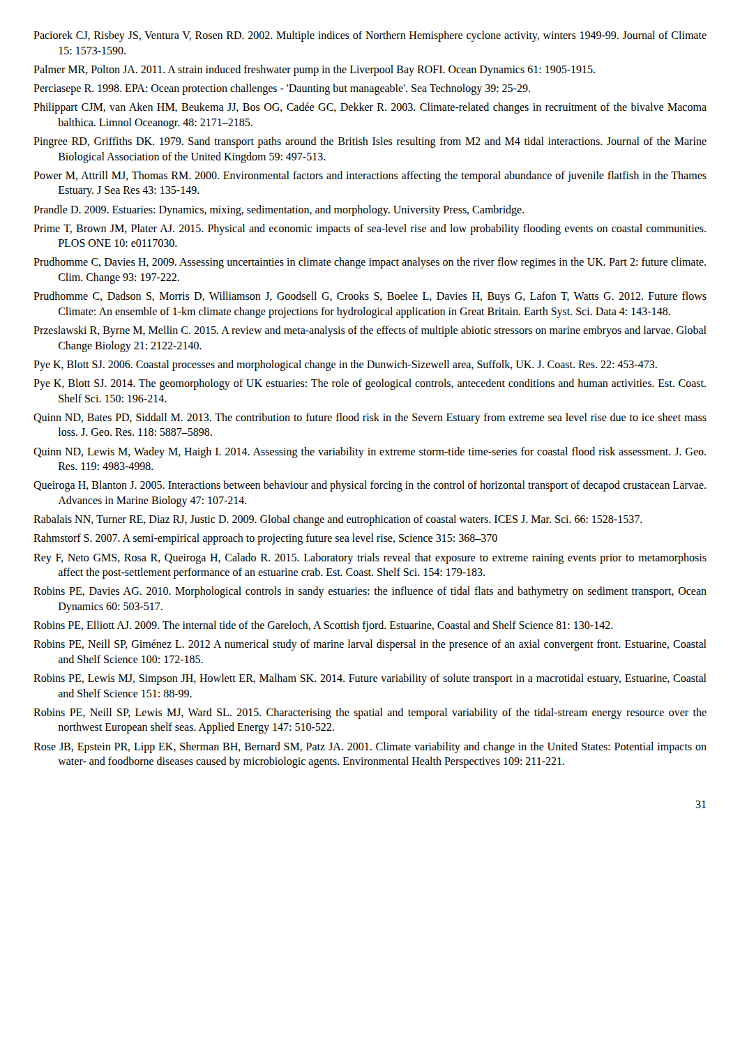Paciorek CJ, Risbey JS, Ventura V, Rosen RD. 2002. Multiple indices of Northern Hemisphere cyclone activity, winters 1949-99. Journal of Climate 15: 1573-1590.
Palmer MR, Polton JA. 2011. A strain induced freshwater pump in the Liverpool Bay ROFI. Ocean Dynamics 61: 1905-1915.
Perciasepe R. 1998. EPA: Ocean protection challenges - 'Daunting but manageable'. Sea Technology 39: 25-29.
Philippart CJM, van Aken HM, Beukema JJ, Bos OG, Cadée GC, Dekker R. 2003. Climate-related changes in recruitment of the bivalve Macoma balthica. Limnol Oceanogr. 48: 2171–2185.
Pingree RD, Griffiths DK. 1979. Sand transport paths around the British Isles resulting from M2 and M4 tidal interactions. Journal of the Marine Biological Association of the United Kingdom 59: 497-513.
Power M, Attrill MJ, Thomas RM. 2000. Environmental factors and interactions affecting the temporal abundance of juvenile flatfish in the Thames Estuary. J Sea Res 43: 135-149.
Prandle D. 2009. Estuaries: Dynamics, mixing, sedimentation, and morphology. University Press, Cambridge.
Prime T, Brown JM, Plater AJ. 2015. Physical and economic impacts of sea-level rise and low probability flooding events on coastal communities. PLOS ONE 10: e0117030.
Prudhomme C, Davies H, 2009. Assessing uncertainties in climate change impact analyses on the river flow regimes in the UK. Part 2: future climate. Clim. Change 93: 197-222.
Prudhomme C, Dadson S, Morris D, Williamson J, Goodsell G, Crooks S, Boelee L, Davies H, Buys G, Lafon T, Watts G. 2012. Future flows Climate: An ensemble of 1-km climate change projections for hydrological application in Great Britain. Earth Syst. Sci. Data 4: 143-148.
Przeslawski R, Byrne M, Mellin C. 2015. A review and meta-analysis of the effects of multiple abiotic stressors on marine embryos and larvae. Global Change Biology 21: 2122-2140.
Pye K, Blott SJ. 2006. Coastal processes and morphological change in the Dunwich-Sizewell area, Suffolk, UK. J. Coast. Res. 22: 453-473.
Pye K, Blott SJ. 2014. The geomorphology of UK estuaries: The role of geological controls, antecedent conditions and human activities. Est. Coast. Shelf Sci. 150: 196-214.
Quinn ND, Bates PD, Siddall M. 2013. The contribution to future flood risk in the Severn Estuary from extreme sea level rise due to ice sheet mass loss. J. Geo. Res. 118: 5887–5898.
Quinn ND, Lewis M, Wadey M, Haigh I. 2014. Assessing the variability in extreme storm-tide time-series for coastal flood risk assessment. J. Geo. Res. 119: 4983-4998.
Queiroga H, Blanton J. 2005. Interactions between behaviour and physical forcing in the control of horizontal transport of decapod crustacean Larvae. Advances in Marine Biology 47: 107-214.
Rabalais NN, Turner RE, Diaz RJ, Justic D. 2009. Global change and eutrophication of coastal waters. ICES J. Mar. Sci. 66: 1528-1537.
Rahmstorf S. 2007. A semi-empirical approach to projecting future sea level rise, Science 315: 368–370
Rey F, Neto GMS, Rosa R, Queiroga H, Calado R. 2015. Laboratory trials reveal that exposure to extreme raining events prior to metamorphosis affect the post-settlement performance of an estuarine crab. Est. Coast. Shelf Sci. 154: 179-183.
Robins PE, Davies AG. 2010. Morphological controls in sandy estuaries: the influence of tidal flats and bathymetry on sediment transport, Ocean Dynamics 60: 503-517.
Robins PE, Elliott AJ. 2009. The internal tide of the Gareloch, A Scottish fjord. Estuarine, Coastal and Shelf Science 81: 130-142.
Robins PE, Neill SP, Giménez L. 2012 A numerical study of marine larval dispersal in the presence of an axial convergent front. Estuarine, Coastal and Shelf Science 100: 172-185.
Robins PE, Lewis MJ, Simpson JH, Howlett ER, Malham SK. 2014. Future variability of solute transport in a macrotidal estuary, Estuarine, Coastal and Shelf Science 151: 88-99.
Robins PE, Neill SP, Lewis MJ, Ward SL. 2015. Characterising the spatial and temporal variability of the tidal-stream energy resource over the northwest European shelf seas. Applied Energy 147: 510-522.
Rose JB, Epstein PR, Lipp EK, Sherman BH, Bernard SM, Patz JA. 2001. Climate variability and change in the United States: Potential impacts on water- and foodborne diseases caused by microbiologic agents. Environmental Health Perspectives 109: 211-221.
31